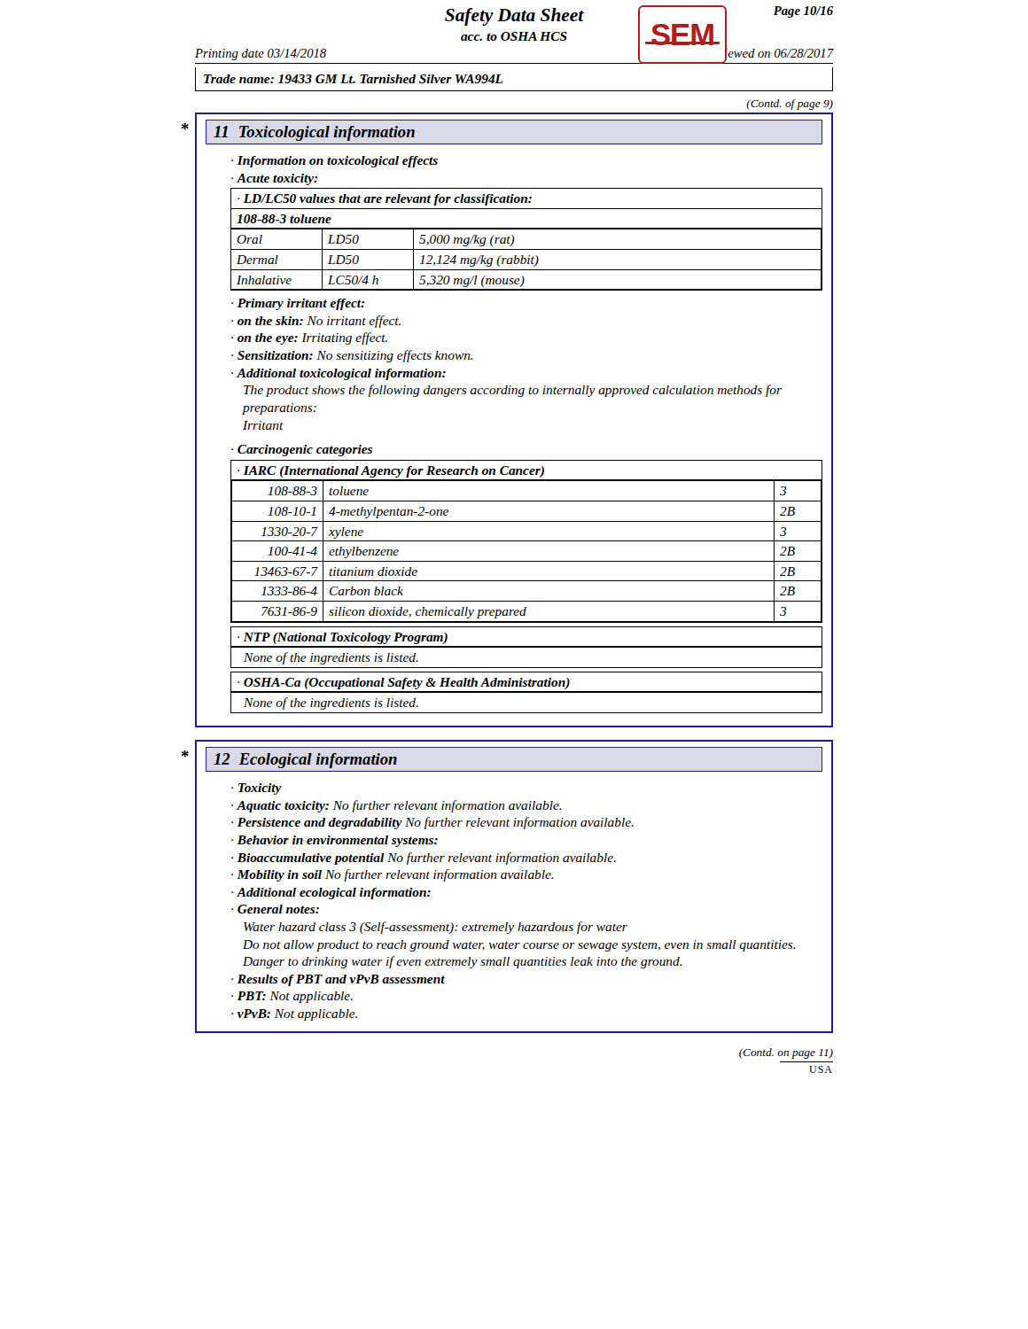Page 10/16
Safety Data Sheet
acc. to OSHA HCS
SEM
Printing date 03/14/2018 Reviewed on 06/28/2017
Trade name: 19433 GM Lt. Tarnished Silver WA994L
(Contd. of page 9)
*
11 Toxicological information
· Information on toxicological effects
· Acute toxicity:
· LD/LC50 values that are relevant for classification:
108-88-3 toluene
| Oral | LD50 | 5,000 mg/kg (rat) |
| Dermal | LD50 | 12,124 mg/kg (rabbit) |
| Inhalative | LC50/4 h | 5,320 mg/l (mouse) |
· Primary irritant effect:
· on the skin: No irritant effect.
· on the eye: Irritating effect.
· Sensitization: No sensitizing effects known.
· Additional toxicological information:
The product shows the following dangers according to internally approved calculation methods for preparations:
Irritant
· Carcinogenic categories
· IARC (International Agency for Research on Cancer)
| 108-88-3 | toluene | 3 |
| 108-10-1 | 4-methylpentan-2-one | 2B |
| 1330-20-7 | xylene | 3 |
| 100-41-4 | ethylbenzene | 2B |
| 13463-67-7 | titanium dioxide | 2B |
| 1333-86-4 | Carbon black | 2B |
| 7631-86-9 | silicon dioxide, chemically prepared | 3 |
· NTP (National Toxicology Program)
None of the ingredients is listed.
· OSHA-Ca (Occupational Safety & Health Administration)
None of the ingredients is listed.
*
12 Ecological information
· Toxicity
· Aquatic toxicity: No further relevant information available.
· Persistence and degradability No further relevant information available.
· Behavior in environmental systems:
· Bioaccumulative potential No further relevant information available.
· Mobility in soil No further relevant information available.
· Additional ecological information:
· General notes:
Water hazard class 3 (Self-assessment): extremely hazardous for water
Do not allow product to reach ground water, water course or sewage system, even in small quantities.
Danger to drinking water if even extremely small quantities leak into the ground.
· Results of PBT and vPvB assessment
· PBT: Not applicable.
· vPvB: Not applicable.
(Contd. on page 11)
USA